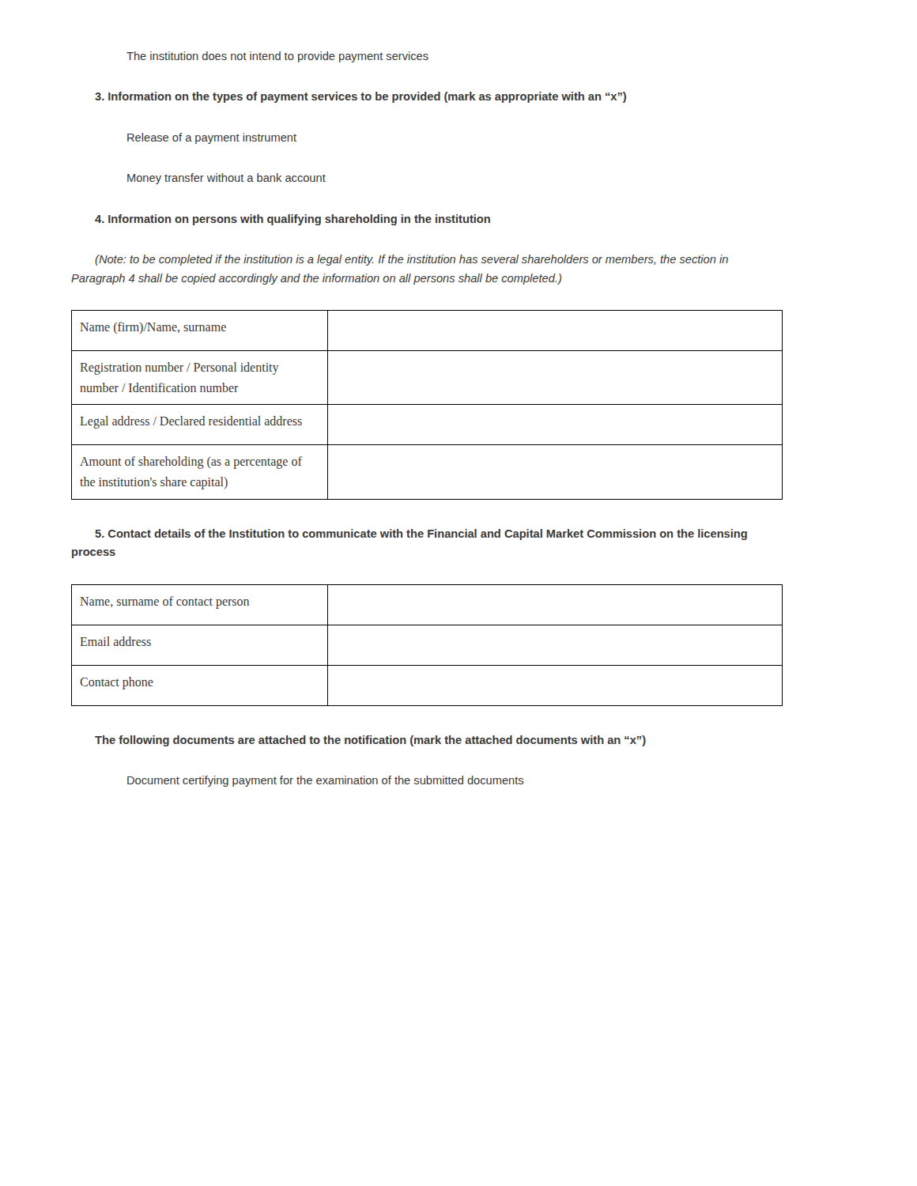The institution does not intend to provide payment services
3. Information on the types of payment services to be provided (mark as appropriate with an “x”)
Release of a payment instrument
Money transfer without a bank account
4. Information on persons with qualifying shareholding in the institution
(Note: to be completed if the institution is a legal entity. If the institution has several shareholders or members, the section in Paragraph 4 shall be copied accordingly and the information on all persons shall be completed.)
| Name (firm)/Name, surname | |
| Registration number / Personal identity number / Identification number | |
| Legal address / Declared residential address | |
| Amount of shareholding (as a percentage of the institution's share capital) | |
5. Contact details of the Institution to communicate with the Financial and Capital Market Commission on the licensing process
| Name, surname of contact person | |
| Email address | |
| Contact phone | |
The following documents are attached to the notification (mark the attached documents with an “x”)
Document certifying payment for the examination of the submitted documents